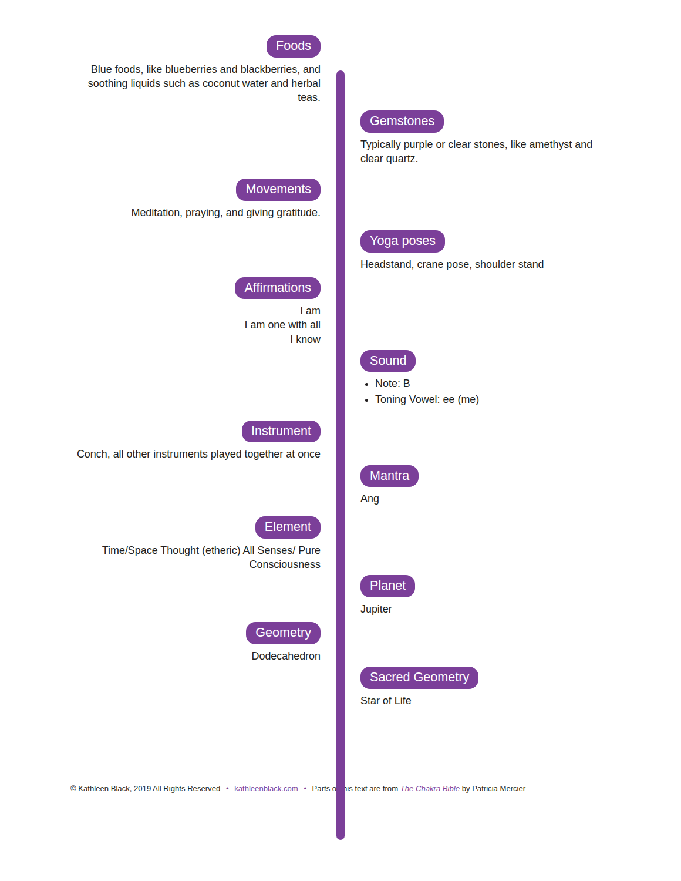Foods
Blue foods, like blueberries and blackberries, and soothing liquids such as coconut water and herbal teas.
Gemstones
Typically purple or clear stones, like amethyst and clear quartz.
Movements
Meditation, praying, and giving gratitude.
Yoga poses
Headstand, crane pose, shoulder stand
Affirmations
I am I am one with all I know
Sound
Note: B
Toning Vowel: ee (me)
Instrument
Conch, all other instruments played together at once
Mantra
Ang
Element
Time/Space Thought (etheric) All Senses/ Pure Consciousness
Planet
Jupiter
Geometry
Dodecahedron
Sacred Geometry
Star of Life
© Kathleen Black, 2019 All Rights Reserved • kathleenblack.com • Parts of this text are from The Chakra Bible by Patricia Mercier